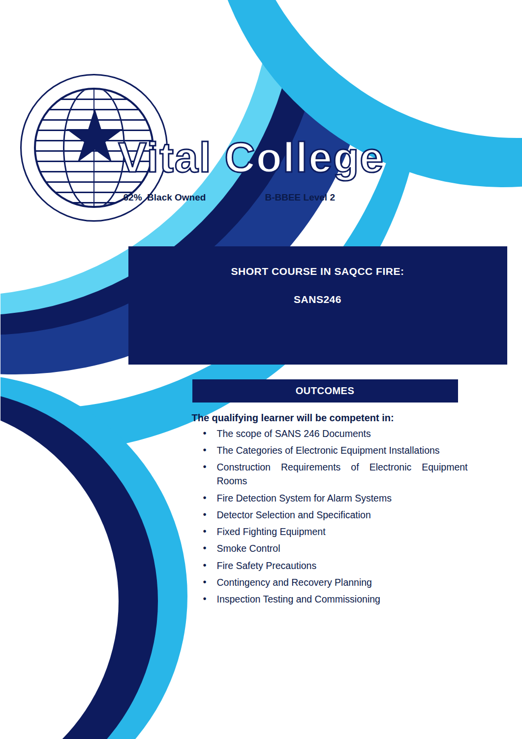Vital College
62% Black Owned B-BBEE Level 2
SHORT COURSE IN SAQCC FIRE:
SANS246
OUTCOMES
The qualifying learner will be competent in:
The scope of SANS 246 Documents
The Categories of Electronic Equipment Installations
Construction Requirements of Electronic Equipment Rooms
Fire Detection System for Alarm Systems
Detector Selection and Specification
Fixed Fighting Equipment
Smoke Control
Fire Safety Precautions
Contingency and Recovery Planning
Inspection Testing and Commissioning